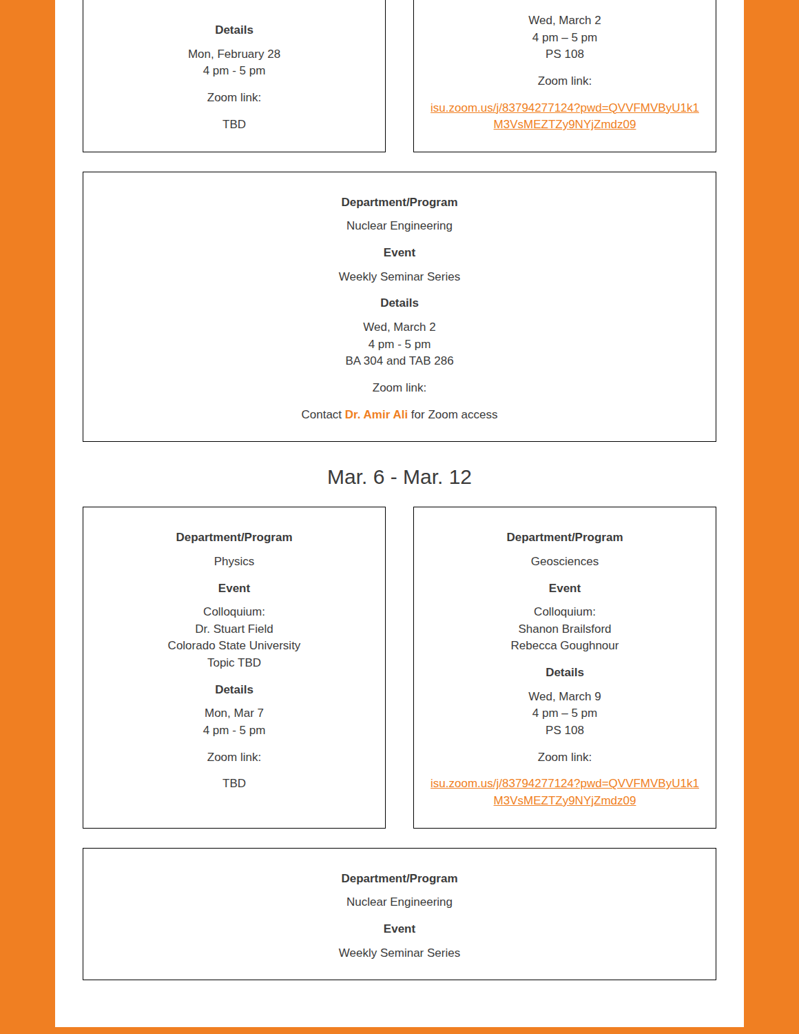Details
Mon, February 28
4 pm - 5 pm
Zoom link:
TBD
Wed, March 2
4 pm – 5 pm
PS 108
Zoom link:
isu.zoom.us/j/83794277124?pwd=QVVFMVByU1k1M3VsMEZTZy9NYjZmdz09
Department/Program
Nuclear Engineering
Event
Weekly Seminar Series
Details
Wed, March 2
4 pm - 5 pm
BA 304 and TAB 286
Zoom link:
Contact Dr. Amir Ali for Zoom access
Mar. 6 - Mar. 12
Department/Program
Physics
Event
Colloquium:
Dr. Stuart Field
Colorado State University
Topic TBD
Details
Mon, Mar 7
4 pm - 5 pm
Zoom link:
TBD
Department/Program
Geosciences
Event
Colloquium:
Shanon Brailsford
Rebecca Goughnour
Details
Wed, March 9
4 pm – 5 pm
PS 108
Zoom link:
isu.zoom.us/j/83794277124?pwd=QVVFMVByU1k1M3VsMEZTZy9NYjZmdz09
Department/Program
Nuclear Engineering
Event
Weekly Seminar Series